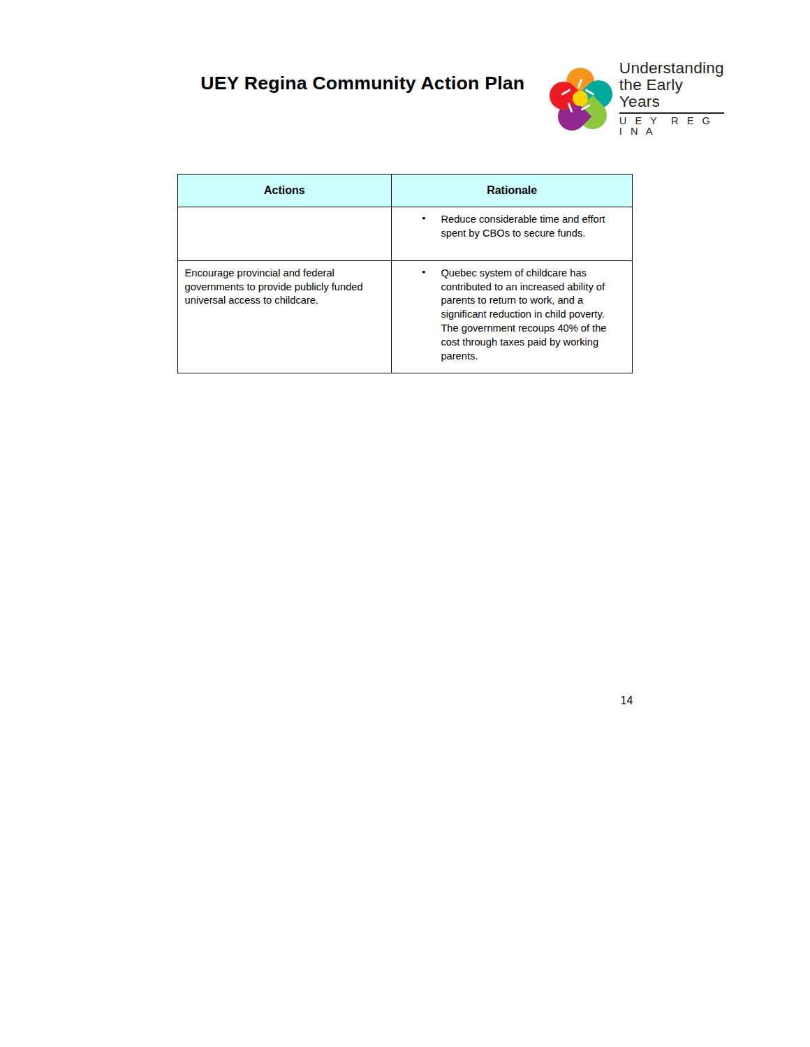UEY Regina Community Action Plan
Understanding
the Early Years
U E Y R E G I N A
| Actions | Rationale |
| --- | --- |
| | Reduce considerable time and effort spent by CBOs to secure funds. |
| Encourage provincial and federal governments to provide publicly funded universal access to childcare. | Quebec system of childcare has contributed to an increased ability of parents to return to work, and a significant reduction in child poverty. The government recoups 40% of the cost through taxes paid by working parents. |
14